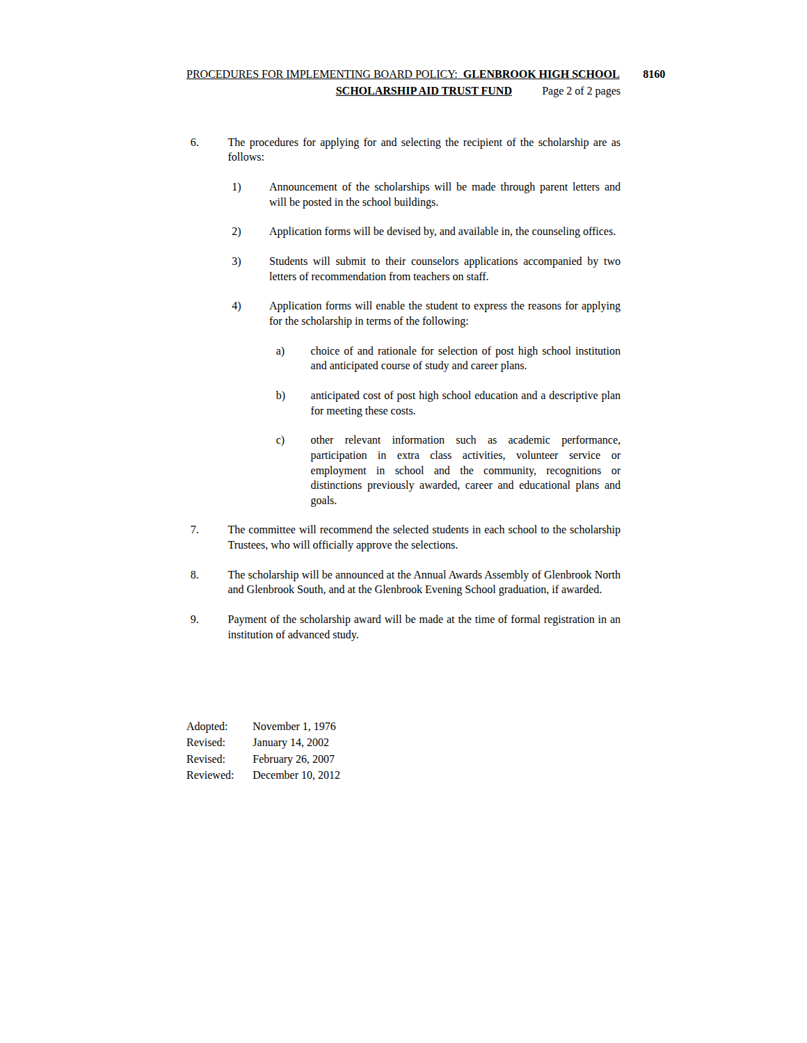PROCEDURES FOR IMPLEMENTING BOARD POLICY: GLENBROOK HIGH SCHOOL 8160
SCHOLARSHIP AID TRUST FUND Page 2 of 2 pages
6. The procedures for applying for and selecting the recipient of the scholarship are as follows:
1) Announcement of the scholarships will be made through parent letters and will be posted in the school buildings.
2) Application forms will be devised by, and available in, the counseling offices.
3) Students will submit to their counselors applications accompanied by two letters of recommendation from teachers on staff.
4) Application forms will enable the student to express the reasons for applying for the scholarship in terms of the following:
a) choice of and rationale for selection of post high school institution and anticipated course of study and career plans.
b) anticipated cost of post high school education and a descriptive plan for meeting these costs.
c) other relevant information such as academic performance, participation in extra class activities, volunteer service or employment in school and the community, recognitions or distinctions previously awarded, career and educational plans and goals.
7. The committee will recommend the selected students in each school to the scholarship Trustees, who will officially approve the selections.
8. The scholarship will be announced at the Annual Awards Assembly of Glenbrook North and Glenbrook South, and at the Glenbrook Evening School graduation, if awarded.
9. Payment of the scholarship award will be made at the time of formal registration in an institution of advanced study.
| Adopted: | November 1, 1976 |
| Revised: | January 14, 2002 |
| Revised: | February 26, 2007 |
| Reviewed: | December 10, 2012 |